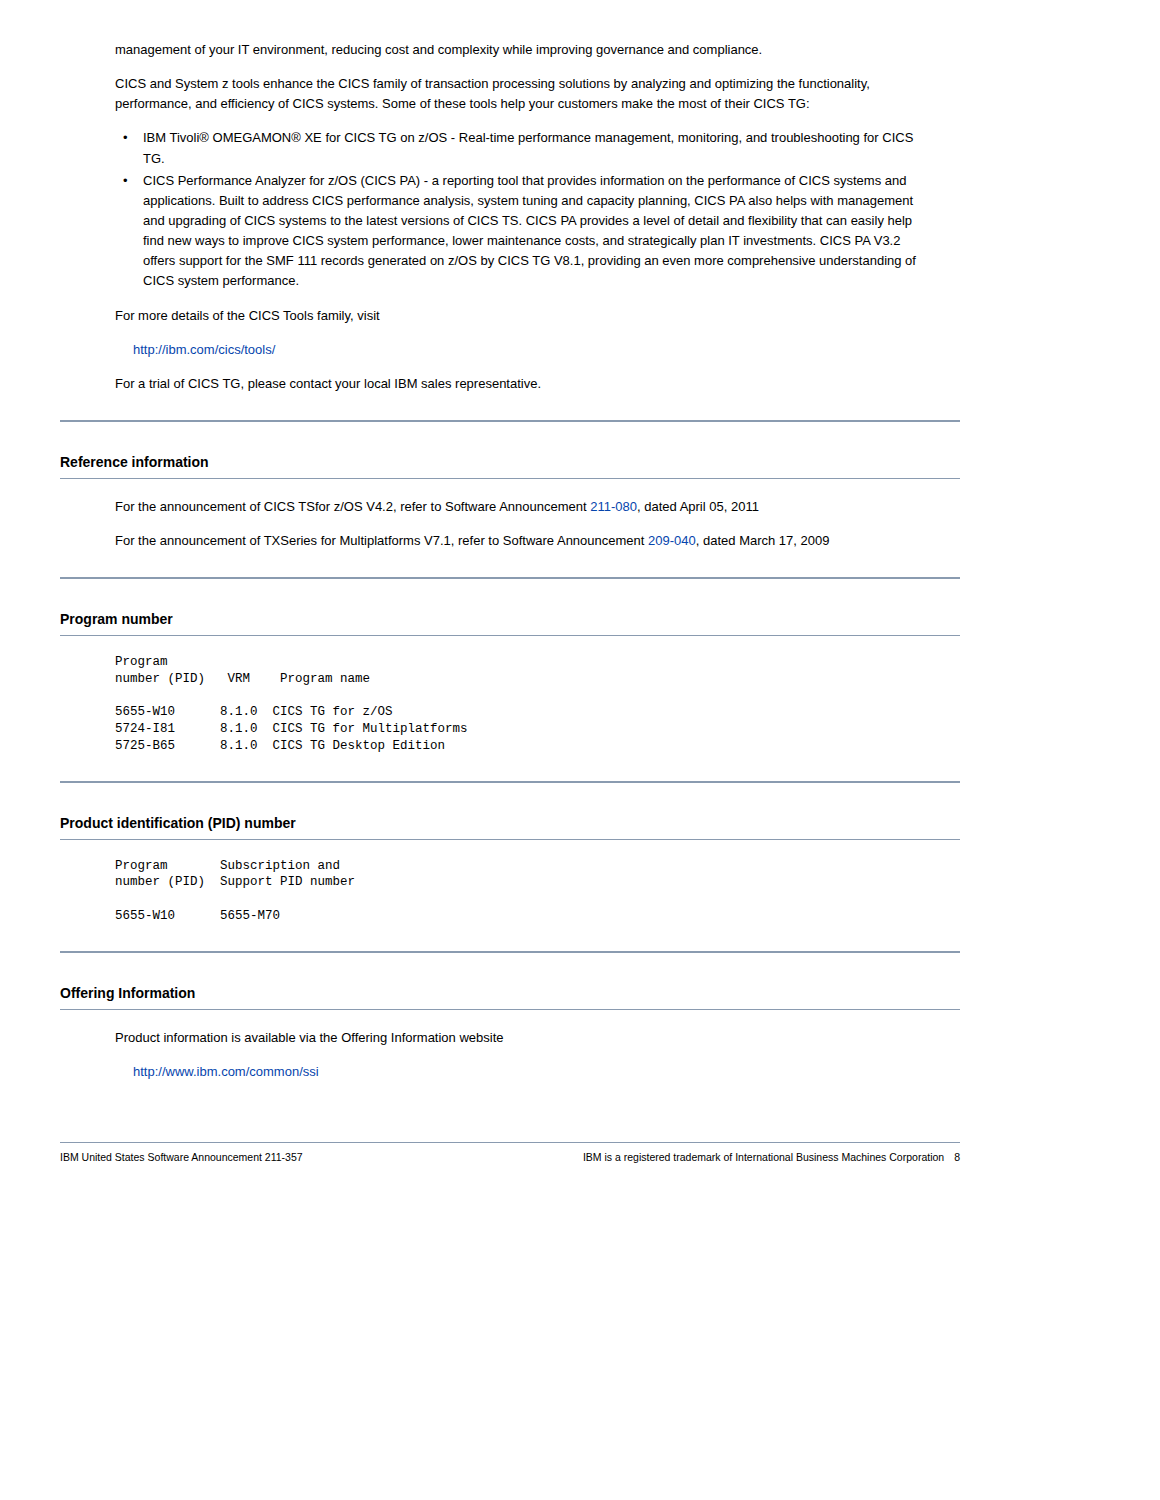management of your IT environment, reducing cost and complexity while improving governance and compliance.
CICS and System z tools enhance the CICS family of transaction processing solutions by analyzing and optimizing the functionality, performance, and efficiency of CICS systems. Some of these tools help your customers make the most of their CICS TG:
IBM Tivoli® OMEGAMON® XE for CICS TG on z/OS - Real-time performance management, monitoring, and troubleshooting for CICS TG.
CICS Performance Analyzer for z/OS (CICS PA) - a reporting tool that provides information on the performance of CICS systems and applications. Built to address CICS performance analysis, system tuning and capacity planning, CICS PA also helps with management and upgrading of CICS systems to the latest versions of CICS TS. CICS PA provides a level of detail and flexibility that can easily help find new ways to improve CICS system performance, lower maintenance costs, and strategically plan IT investments. CICS PA V3.2 offers support for the SMF 111 records generated on z/OS by CICS TG V8.1, providing an even more comprehensive understanding of CICS system performance.
For more details of the CICS Tools family, visit
http://ibm.com/cics/tools/
For a trial of CICS TG, please contact your local IBM sales representative.
Reference information
For the announcement of CICS TSfor z/OS V4.2, refer to Software Announcement 211-080, dated April 05, 2011
For the announcement of TXSeries for Multiplatforms V7.1, refer to Software Announcement 209-040, dated March 17, 2009
Program number
Program
number (PID)   VRM    Program name

5655-W10      8.1.0  CICS TG for z/OS
5724-I81      8.1.0  CICS TG for Multiplatforms
5725-B65      8.1.0  CICS TG Desktop Edition
Product identification (PID) number
Program       Subscription and
number (PID)  Support PID number

5655-W10      5655-M70
Offering Information
Product information is available via the Offering Information website
http://www.ibm.com/common/ssi
IBM United States Software Announcement 211-357 IBM is a registered trademark of International Business Machines Corporation8